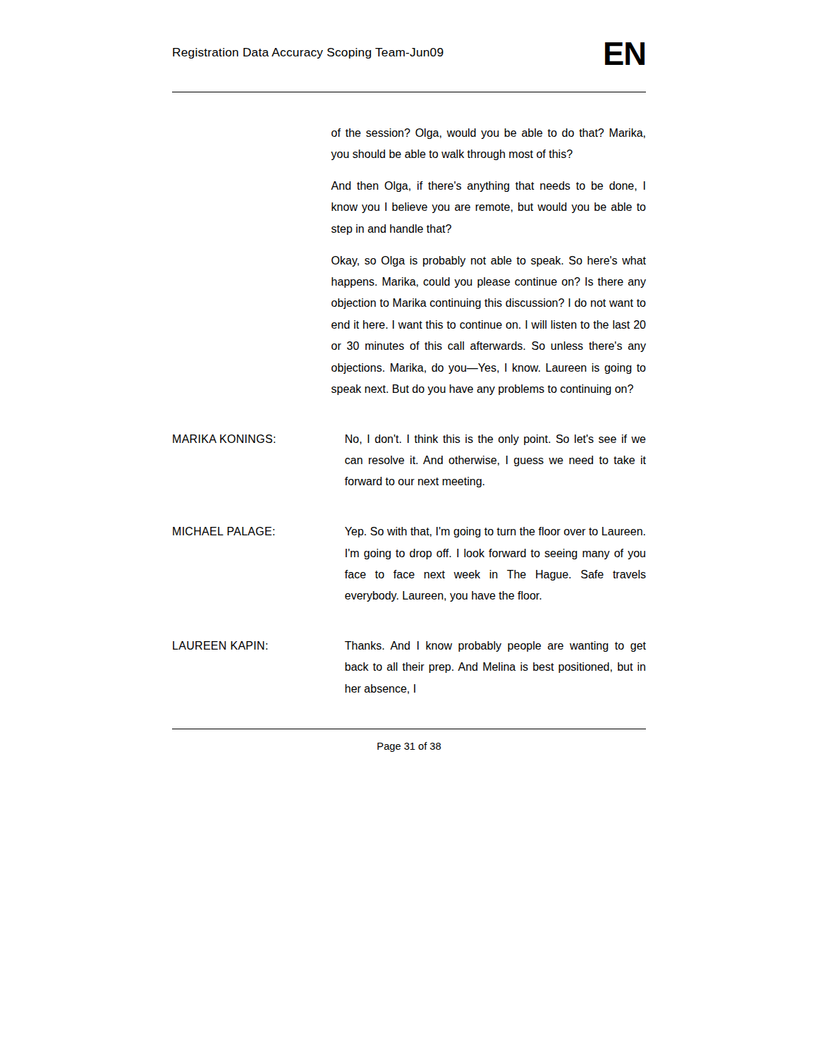Registration Data Accuracy Scoping Team-Jun09
EN
of the session? Olga, would you be able to do that? Marika, you should be able to walk through most of this?
And then Olga, if there's anything that needs to be done, I know you I believe you are remote, but would you be able to step in and handle that?
Okay, so Olga is probably not able to speak. So here's what happens. Marika, could you please continue on? Is there any objection to Marika continuing this discussion? I do not want to end it here. I want this to continue on. I will listen to the last 20 or 30 minutes of this call afterwards. So unless there's any objections. Marika, do you—Yes, I know. Laureen is going to speak next. But do you have any problems to continuing on?
Marika Konings:
No, I don't. I think this is the only point. So let's see if we can resolve it. And otherwise, I guess we need to take it forward to our next meeting.
Michael Palage:
Yep. So with that, I'm going to turn the floor over to Laureen. I'm going to drop off. I look forward to seeing many of you face to face next week in The Hague. Safe travels everybody. Laureen, you have the floor.
Laureen Kapin:
Thanks. And I know probably people are wanting to get back to all their prep. And Melina is best positioned, but in her absence, I
Page 31 of 38